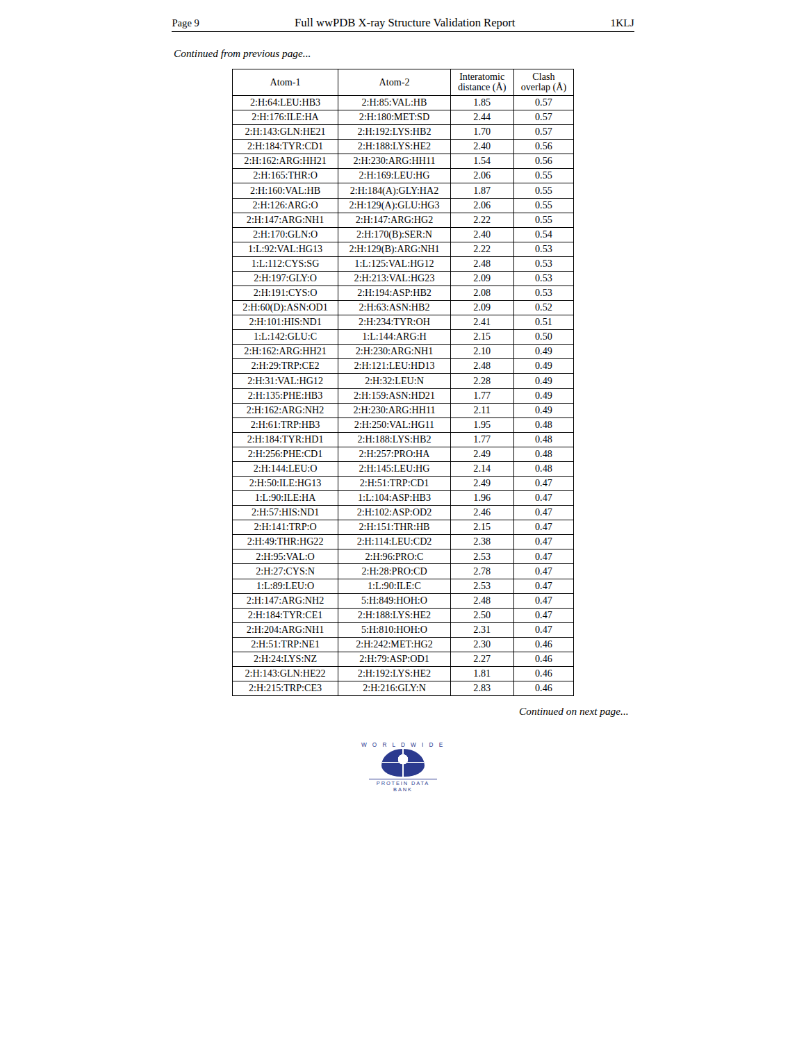Page 9
Full wwPDB X-ray Structure Validation Report
1KLJ
Continued from previous page...
| Atom-1 | Atom-2 | Interatomic distance (Å) | Clash overlap (Å) |
| --- | --- | --- | --- |
| 2:H:64:LEU:HB3 | 2:H:85:VAL:HB | 1.85 | 0.57 |
| 2:H:176:ILE:HA | 2:H:180:MET:SD | 2.44 | 0.57 |
| 2:H:143:GLN:HE21 | 2:H:192:LYS:HB2 | 1.70 | 0.57 |
| 2:H:184:TYR:CD1 | 2:H:188:LYS:HE2 | 2.40 | 0.56 |
| 2:H:162:ARG:HH21 | 2:H:230:ARG:HH11 | 1.54 | 0.56 |
| 2:H:165:THR:O | 2:H:169:LEU:HG | 2.06 | 0.55 |
| 2:H:160:VAL:HB | 2:H:184(A):GLY:HA2 | 1.87 | 0.55 |
| 2:H:126:ARG:O | 2:H:129(A):GLU:HG3 | 2.06 | 0.55 |
| 2:H:147:ARG:NH1 | 2:H:147:ARG:HG2 | 2.22 | 0.55 |
| 2:H:170:GLN:O | 2:H:170(B):SER:N | 2.40 | 0.54 |
| 1:L:92:VAL:HG13 | 2:H:129(B):ARG:NH1 | 2.22 | 0.53 |
| 1:L:112:CYS:SG | 1:L:125:VAL:HG12 | 2.48 | 0.53 |
| 2:H:197:GLY:O | 2:H:213:VAL:HG23 | 2.09 | 0.53 |
| 2:H:191:CYS:O | 2:H:194:ASP:HB2 | 2.08 | 0.53 |
| 2:H:60(D):ASN:OD1 | 2:H:63:ASN:HB2 | 2.09 | 0.52 |
| 2:H:101:HIS:ND1 | 2:H:234:TYR:OH | 2.41 | 0.51 |
| 1:L:142:GLU:C | 1:L:144:ARG:H | 2.15 | 0.50 |
| 2:H:162:ARG:HH21 | 2:H:230:ARG:NH1 | 2.10 | 0.49 |
| 2:H:29:TRP:CE2 | 2:H:121:LEU:HD13 | 2.48 | 0.49 |
| 2:H:31:VAL:HG12 | 2:H:32:LEU:N | 2.28 | 0.49 |
| 2:H:135:PHE:HB3 | 2:H:159:ASN:HD21 | 1.77 | 0.49 |
| 2:H:162:ARG:NH2 | 2:H:230:ARG:HH11 | 2.11 | 0.49 |
| 2:H:61:TRP:HB3 | 2:H:250:VAL:HG11 | 1.95 | 0.48 |
| 2:H:184:TYR:HD1 | 2:H:188:LYS:HB2 | 1.77 | 0.48 |
| 2:H:256:PHE:CD1 | 2:H:257:PRO:HA | 2.49 | 0.48 |
| 2:H:144:LEU:O | 2:H:145:LEU:HG | 2.14 | 0.48 |
| 2:H:50:ILE:HG13 | 2:H:51:TRP:CD1 | 2.49 | 0.47 |
| 1:L:90:ILE:HA | 1:L:104:ASP:HB3 | 1.96 | 0.47 |
| 2:H:57:HIS:ND1 | 2:H:102:ASP:OD2 | 2.46 | 0.47 |
| 2:H:141:TRP:O | 2:H:151:THR:HB | 2.15 | 0.47 |
| 2:H:49:THR:HG22 | 2:H:114:LEU:CD2 | 2.38 | 0.47 |
| 2:H:95:VAL:O | 2:H:96:PRO:C | 2.53 | 0.47 |
| 2:H:27:CYS:N | 2:H:28:PRO:CD | 2.78 | 0.47 |
| 1:L:89:LEU:O | 1:L:90:ILE:C | 2.53 | 0.47 |
| 2:H:147:ARG:NH2 | 5:H:849:HOH:O | 2.48 | 0.47 |
| 2:H:184:TYR:CE1 | 2:H:188:LYS:HE2 | 2.50 | 0.47 |
| 2:H:204:ARG:NH1 | 5:H:810:HOH:O | 2.31 | 0.47 |
| 2:H:51:TRP:NE1 | 2:H:242:MET:HG2 | 2.30 | 0.46 |
| 2:H:24:LYS:NZ | 2:H:79:ASP:OD1 | 2.27 | 0.46 |
| 2:H:143:GLN:HE22 | 2:H:192:LYS:HE2 | 1.81 | 0.46 |
| 2:H:215:TRP:CE3 | 2:H:216:GLY:N | 2.83 | 0.46 |
Continued on next page...
W O R L D W I D E
PROTEIN DATA BANK